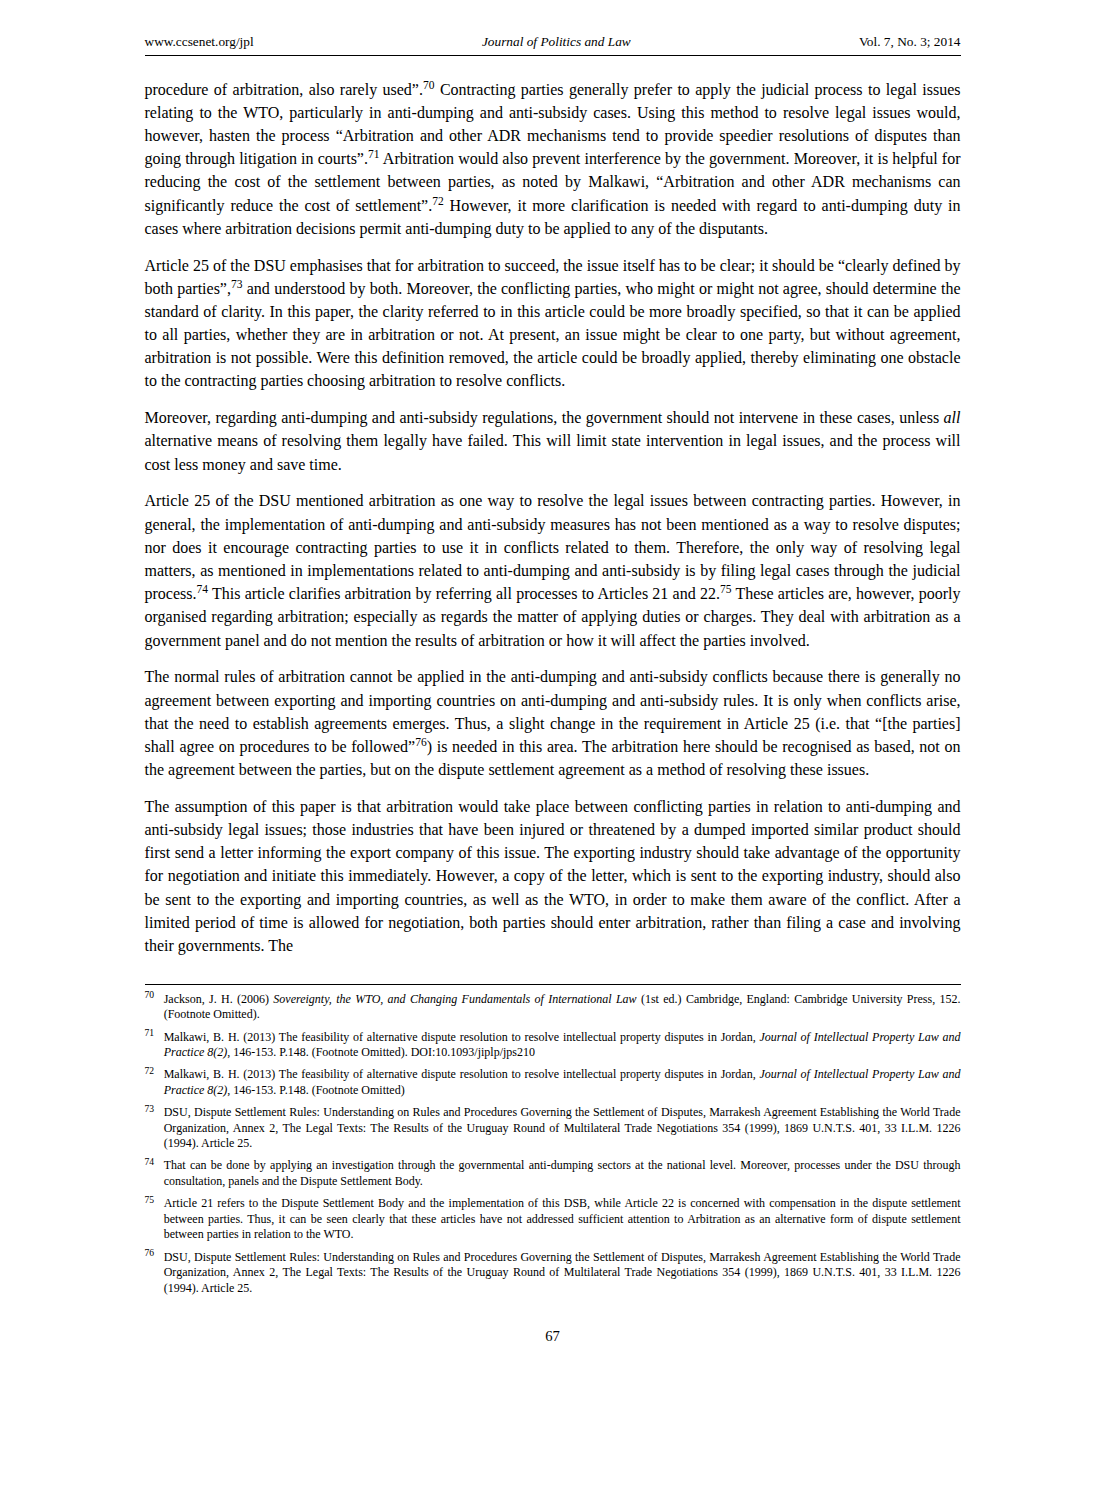www.ccsenet.org/jpl Journal of Politics and Law Vol. 7, No. 3; 2014
procedure of arbitration, also rarely used”.70 Contracting parties generally prefer to apply the judicial process to legal issues relating to the WTO, particularly in anti-dumping and anti-subsidy cases. Using this method to resolve legal issues would, however, hasten the process “Arbitration and other ADR mechanisms tend to provide speedier resolutions of disputes than going through litigation in courts”.71 Arbitration would also prevent interference by the government. Moreover, it is helpful for reducing the cost of the settlement between parties, as noted by Malkawi, “Arbitration and other ADR mechanisms can significantly reduce the cost of settlement”.72 However, it more clarification is needed with regard to anti-dumping duty in cases where arbitration decisions permit anti-dumping duty to be applied to any of the disputants.
Article 25 of the DSU emphasises that for arbitration to succeed, the issue itself has to be clear; it should be “clearly defined by both parties”,73 and understood by both. Moreover, the conflicting parties, who might or might not agree, should determine the standard of clarity. In this paper, the clarity referred to in this article could be more broadly specified, so that it can be applied to all parties, whether they are in arbitration or not. At present, an issue might be clear to one party, but without agreement, arbitration is not possible. Were this definition removed, the article could be broadly applied, thereby eliminating one obstacle to the contracting parties choosing arbitration to resolve conflicts.
Moreover, regarding anti-dumping and anti-subsidy regulations, the government should not intervene in these cases, unless all alternative means of resolving them legally have failed. This will limit state intervention in legal issues, and the process will cost less money and save time.
Article 25 of the DSU mentioned arbitration as one way to resolve the legal issues between contracting parties. However, in general, the implementation of anti-dumping and anti-subsidy measures has not been mentioned as a way to resolve disputes; nor does it encourage contracting parties to use it in conflicts related to them. Therefore, the only way of resolving legal matters, as mentioned in implementations related to anti-dumping and anti-subsidy is by filing legal cases through the judicial process.74 This article clarifies arbitration by referring all processes to Articles 21 and 22.75 These articles are, however, poorly organised regarding arbitration; especially as regards the matter of applying duties or charges. They deal with arbitration as a government panel and do not mention the results of arbitration or how it will affect the parties involved.
The normal rules of arbitration cannot be applied in the anti-dumping and anti-subsidy conflicts because there is generally no agreement between exporting and importing countries on anti-dumping and anti-subsidy rules. It is only when conflicts arise, that the need to establish agreements emerges. Thus, a slight change in the requirement in Article 25 (i.e. that “[the parties] shall agree on procedures to be followed”76) is needed in this area. The arbitration here should be recognised as based, not on the agreement between the parties, but on the dispute settlement agreement as a method of resolving these issues.
The assumption of this paper is that arbitration would take place between conflicting parties in relation to anti-dumping and anti-subsidy legal issues; those industries that have been injured or threatened by a dumped imported similar product should first send a letter informing the export company of this issue. The exporting industry should take advantage of the opportunity for negotiation and initiate this immediately. However, a copy of the letter, which is sent to the exporting industry, should also be sent to the exporting and importing countries, as well as the WTO, in order to make them aware of the conflict. After a limited period of time is allowed for negotiation, both parties should enter arbitration, rather than filing a case and involving their governments. The
Jackson, J. H. (2006) Sovereignty, the WTO, and Changing Fundamentals of International Law (1st ed.) Cambridge, England: Cambridge University Press, 152. (Footnote Omitted).
Malkawi, B. H. (2013) The feasibility of alternative dispute resolution to resolve intellectual property disputes in Jordan, Journal of Intellectual Property Law and Practice 8(2), 146-153. P.148. (Footnote Omitted). DOI:10.1093/jiplp/jps210
Malkawi, B. H. (2013) The feasibility of alternative dispute resolution to resolve intellectual property disputes in Jordan, Journal of Intellectual Property Law and Practice 8(2), 146-153. P.148. (Footnote Omitted)
DSU, Dispute Settlement Rules: Understanding on Rules and Procedures Governing the Settlement of Disputes, Marrakesh Agreement Establishing the World Trade Organization, Annex 2, The Legal Texts: The Results of the Uruguay Round of Multilateral Trade Negotiations 354 (1999), 1869 U.N.T.S. 401, 33 I.L.M. 1226 (1994). Article 25.
That can be done by applying an investigation through the governmental anti-dumping sectors at the national level. Moreover, processes under the DSU through consultation, panels and the Dispute Settlement Body.
Article 21 refers to the Dispute Settlement Body and the implementation of this DSB, while Article 22 is concerned with compensation in the dispute settlement between parties. Thus, it can be seen clearly that these articles have not addressed sufficient attention to Arbitration as an alternative form of dispute settlement between parties in relation to the WTO.
DSU, Dispute Settlement Rules: Understanding on Rules and Procedures Governing the Settlement of Disputes, Marrakesh Agreement Establishing the World Trade Organization, Annex 2, The Legal Texts: The Results of the Uruguay Round of Multilateral Trade Negotiations 354 (1999), 1869 U.N.T.S. 401, 33 I.L.M. 1226 (1994). Article 25.
67